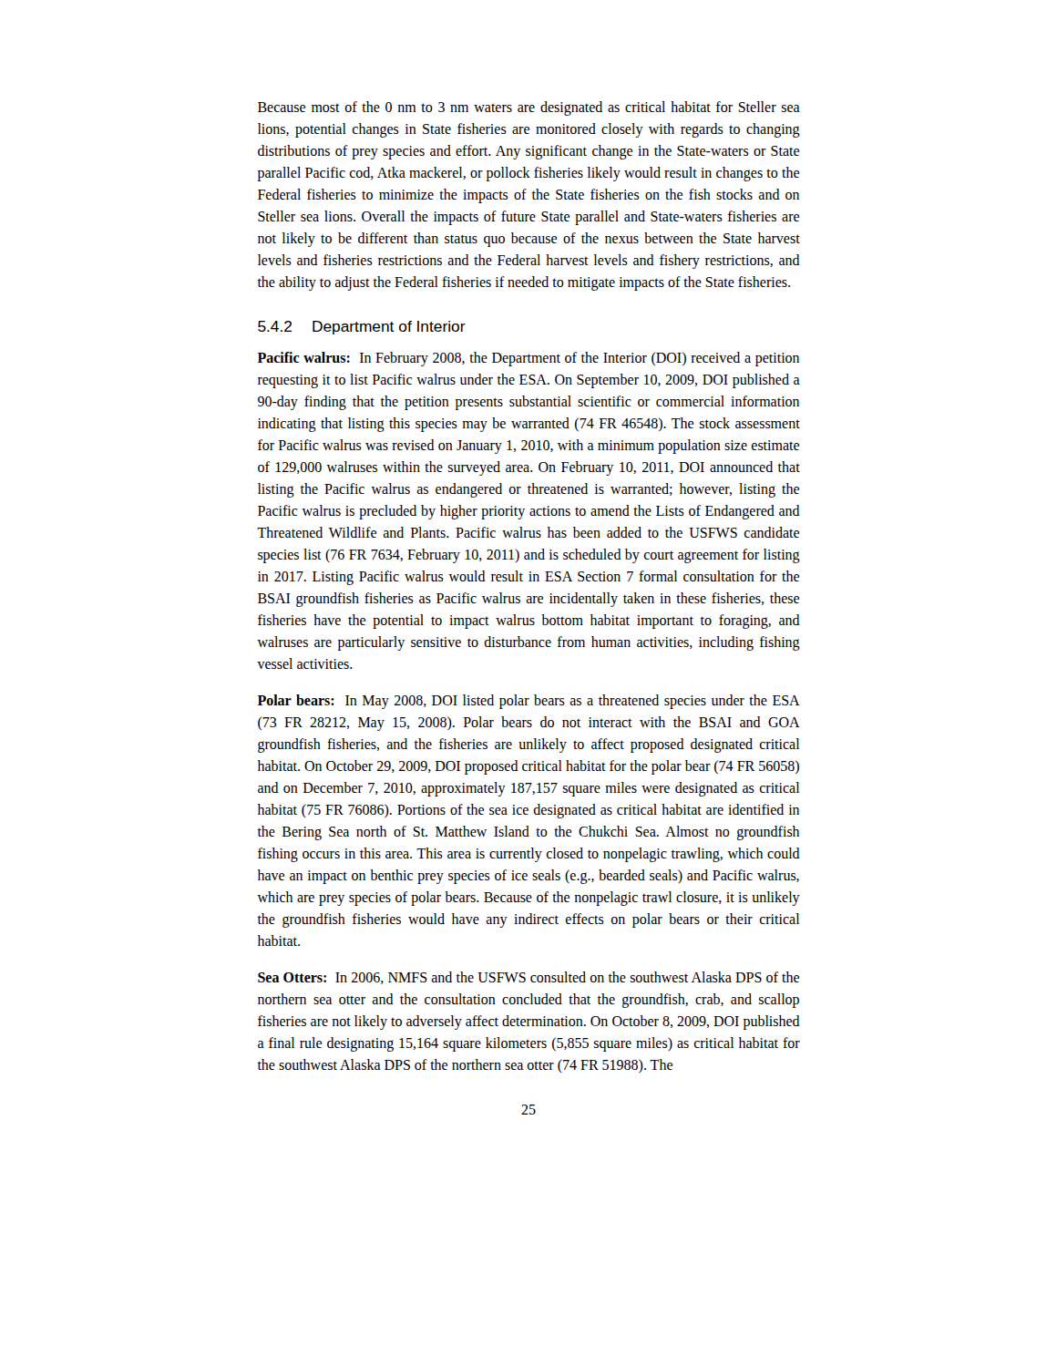Because most of the 0 nm to 3 nm waters are designated as critical habitat for Steller sea lions, potential changes in State fisheries are monitored closely with regards to changing distributions of prey species and effort. Any significant change in the State-waters or State parallel Pacific cod, Atka mackerel, or pollock fisheries likely would result in changes to the Federal fisheries to minimize the impacts of the State fisheries on the fish stocks and on Steller sea lions. Overall the impacts of future State parallel and State-waters fisheries are not likely to be different than status quo because of the nexus between the State harvest levels and fisheries restrictions and the Federal harvest levels and fishery restrictions, and the ability to adjust the Federal fisheries if needed to mitigate impacts of the State fisheries.
5.4.2 Department of Interior
Pacific walrus: In February 2008, the Department of the Interior (DOI) received a petition requesting it to list Pacific walrus under the ESA. On September 10, 2009, DOI published a 90-day finding that the petition presents substantial scientific or commercial information indicating that listing this species may be warranted (74 FR 46548). The stock assessment for Pacific walrus was revised on January 1, 2010, with a minimum population size estimate of 129,000 walruses within the surveyed area. On February 10, 2011, DOI announced that listing the Pacific walrus as endangered or threatened is warranted; however, listing the Pacific walrus is precluded by higher priority actions to amend the Lists of Endangered and Threatened Wildlife and Plants. Pacific walrus has been added to the USFWS candidate species list (76 FR 7634, February 10, 2011) and is scheduled by court agreement for listing in 2017. Listing Pacific walrus would result in ESA Section 7 formal consultation for the BSAI groundfish fisheries as Pacific walrus are incidentally taken in these fisheries, these fisheries have the potential to impact walrus bottom habitat important to foraging, and walruses are particularly sensitive to disturbance from human activities, including fishing vessel activities.
Polar bears: In May 2008, DOI listed polar bears as a threatened species under the ESA (73 FR 28212, May 15, 2008). Polar bears do not interact with the BSAI and GOA groundfish fisheries, and the fisheries are unlikely to affect proposed designated critical habitat. On October 29, 2009, DOI proposed critical habitat for the polar bear (74 FR 56058) and on December 7, 2010, approximately 187,157 square miles were designated as critical habitat (75 FR 76086). Portions of the sea ice designated as critical habitat are identified in the Bering Sea north of St. Matthew Island to the Chukchi Sea. Almost no groundfish fishing occurs in this area. This area is currently closed to nonpelagic trawling, which could have an impact on benthic prey species of ice seals (e.g., bearded seals) and Pacific walrus, which are prey species of polar bears. Because of the nonpelagic trawl closure, it is unlikely the groundfish fisheries would have any indirect effects on polar bears or their critical habitat.
Sea Otters: In 2006, NMFS and the USFWS consulted on the southwest Alaska DPS of the northern sea otter and the consultation concluded that the groundfish, crab, and scallop fisheries are not likely to adversely affect determination. On October 8, 2009, DOI published a final rule designating 15,164 square kilometers (5,855 square miles) as critical habitat for the southwest Alaska DPS of the northern sea otter (74 FR 51988). The
25